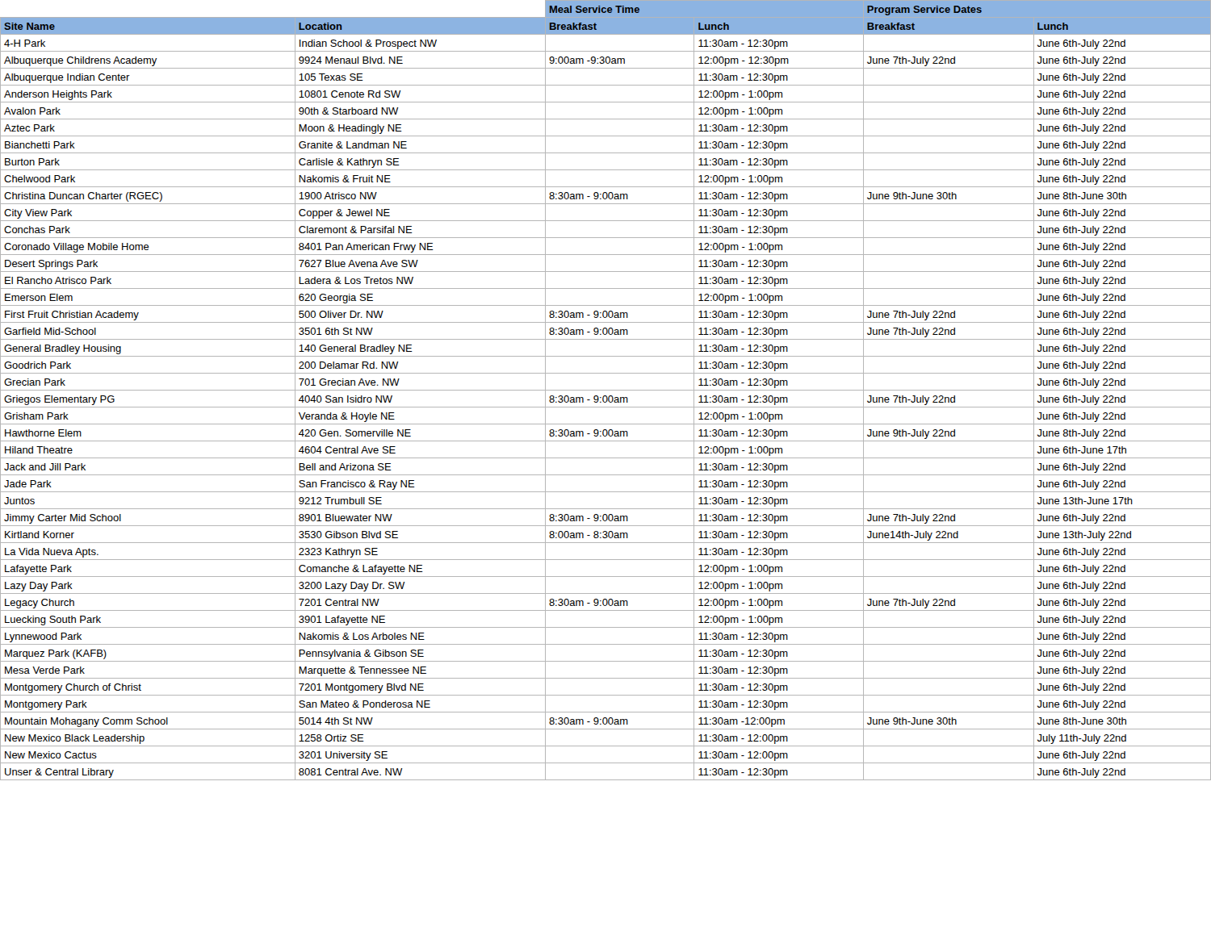| | | Meal Service Time | Program Service Dates |
| --- | --- | --- | --- |
| Site Name | Location | Breakfast | Lunch | Breakfast | Lunch |
| 4-H Park | Indian School & Prospect NW | | 11:30am - 12:30pm | | June 6th-July 22nd |
| Albuquerque Childrens Academy | 9924 Menaul Blvd. NE | 9:00am -9:30am | 12:00pm - 12:30pm | June 7th-July 22nd | June 6th-July 22nd |
| Albuquerque Indian Center | 105 Texas SE | | 11:30am - 12:30pm | | June 6th-July 22nd |
| Anderson Heights Park | 10801 Cenote Rd SW | | 12:00pm - 1:00pm | | June 6th-July 22nd |
| Avalon Park | 90th & Starboard NW | | 12:00pm - 1:00pm | | June 6th-July 22nd |
| Aztec Park | Moon & Headingly NE | | 11:30am - 12:30pm | | June 6th-July 22nd |
| Bianchetti Park | Granite & Landman NE | | 11:30am - 12:30pm | | June 6th-July 22nd |
| Burton Park | Carlisle & Kathryn SE | | 11:30am - 12:30pm | | June 6th-July 22nd |
| Chelwood Park | Nakomis & Fruit NE | | 12:00pm - 1:00pm | | June 6th-July 22nd |
| Christina Duncan Charter (RGEC) | 1900 Atrisco NW | 8:30am - 9:00am | 11:30am - 12:30pm | June 9th-June 30th | June 8th-June 30th |
| City View Park | Copper & Jewel NE | | 11:30am - 12:30pm | | June 6th-July 22nd |
| Conchas Park | Claremont & Parsifal NE | | 11:30am - 12:30pm | | June 6th-July 22nd |
| Coronado Village Mobile Home | 8401 Pan American Frwy NE | | 12:00pm - 1:00pm | | June 6th-July 22nd |
| Desert Springs Park | 7627 Blue Avena Ave SW | | 11:30am - 12:30pm | | June 6th-July 22nd |
| El Rancho Atrisco Park | Ladera & Los Tretos NW | | 11:30am - 12:30pm | | June 6th-July 22nd |
| Emerson Elem | 620 Georgia SE | | 12:00pm - 1:00pm | | June 6th-July 22nd |
| First Fruit Christian Academy | 500 Oliver Dr. NW | 8:30am - 9:00am | 11:30am - 12:30pm | June 7th-July 22nd | June 6th-July 22nd |
| Garfield Mid-School | 3501 6th St NW | 8:30am - 9:00am | 11:30am - 12:30pm | June 7th-July 22nd | June 6th-July 22nd |
| General Bradley Housing | 140 General Bradley NE | | 11:30am - 12:30pm | | June 6th-July 22nd |
| Goodrich Park | 200 Delamar Rd. NW | | 11:30am - 12:30pm | | June 6th-July 22nd |
| Grecian Park | 701 Grecian Ave. NW | | 11:30am - 12:30pm | | June 6th-July 22nd |
| Griegos Elementary PG | 4040 San Isidro NW | 8:30am - 9:00am | 11:30am - 12:30pm | June 7th-July 22nd | June 6th-July 22nd |
| Grisham Park | Veranda & Hoyle NE | | 12:00pm - 1:00pm | | June 6th-July 22nd |
| Hawthorne Elem | 420 Gen. Somerville NE | 8:30am - 9:00am | 11:30am - 12:30pm | June 9th-July 22nd | June 8th-July 22nd |
| Hiland Theatre | 4604 Central Ave SE | | 12:00pm - 1:00pm | | June 6th-June 17th |
| Jack and Jill Park | Bell and Arizona SE | | 11:30am - 12:30pm | | June 6th-July 22nd |
| Jade Park | San Francisco & Ray NE | | 11:30am - 12:30pm | | June 6th-July 22nd |
| Juntos | 9212 Trumbull SE | | 11:30am - 12:30pm | | June 13th-June 17th |
| Jimmy Carter Mid School | 8901 Bluewater NW | 8:30am - 9:00am | 11:30am - 12:30pm | June 7th-July 22nd | June 6th-July 22nd |
| Kirtland Korner | 3530 Gibson Blvd SE | 8:00am - 8:30am | 11:30am - 12:30pm | June14th-July 22nd | June 13th-July 22nd |
| La Vida Nueva Apts. | 2323 Kathryn SE | | 11:30am - 12:30pm | | June 6th-July 22nd |
| Lafayette Park | Comanche & Lafayette NE | | 12:00pm - 1:00pm | | June 6th-July 22nd |
| Lazy Day Park | 3200 Lazy Day Dr. SW | | 12:00pm - 1:00pm | | June 6th-July 22nd |
| Legacy Church | 7201 Central NW | 8:30am - 9:00am | 12:00pm - 1:00pm | June 7th-July 22nd | June 6th-July 22nd |
| Luecking South Park | 3901 Lafayette NE | | 12:00pm - 1:00pm | | June 6th-July 22nd |
| Lynnewood Park | Nakomis & Los Arboles NE | | 11:30am - 12:30pm | | June 6th-July 22nd |
| Marquez Park (KAFB) | Pennsylvania & Gibson SE | | 11:30am - 12:30pm | | June 6th-July 22nd |
| Mesa Verde Park | Marquette & Tennessee NE | | 11:30am - 12:30pm | | June 6th-July 22nd |
| Montgomery Church of Christ | 7201 Montgomery Blvd NE | | 11:30am - 12:30pm | | June 6th-July 22nd |
| Montgomery Park | San Mateo & Ponderosa NE | | 11:30am - 12:30pm | | June 6th-July 22nd |
| Mountain Mohagany Comm School | 5014 4th St NW | 8:30am - 9:00am | 11:30am -12:00pm | June 9th-June 30th | June 8th-June 30th |
| New Mexico Black Leadership | 1258 Ortiz SE | | 11:30am - 12:00pm | | July 11th-July 22nd |
| New Mexico Cactus | 3201 University SE | | 11:30am - 12:00pm | | June 6th-July 22nd |
| Unser & Central Library | 8081 Central Ave. NW | | 11:30am - 12:30pm | | June 6th-July 22nd |